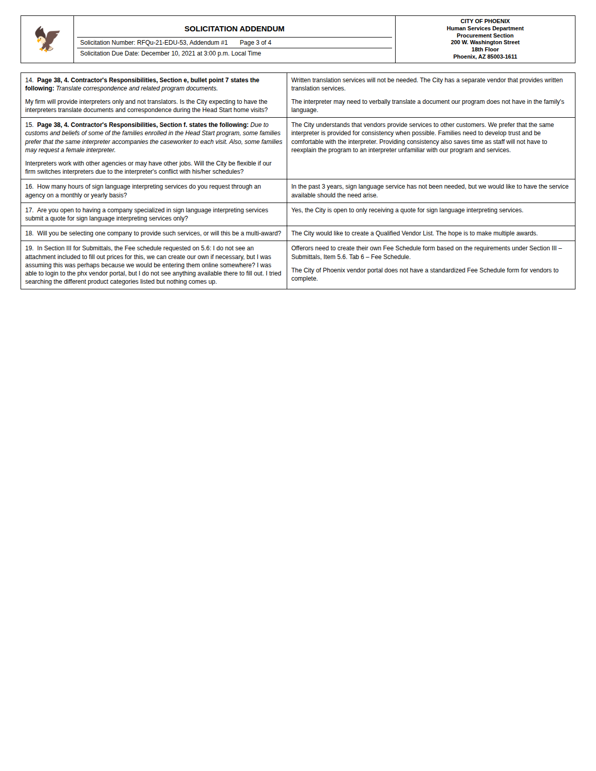| 🦅 | SOLICITATION ADDENDUM Solicitation Number: RFQu-21-EDU-53, Addendum #1 Page 3 of 4 Solicitation Due Date: December 10, 2021 at 3:00 p.m. Local Time | CITY OF PHOENIX Human Services Department Procurement Section 200 W. Washington Street 18th Floor Phoenix, AZ 85003-1611 |
| 14. Page 38, 4. Contractor's Responsibilities, Section e, bullet point 7 states the following: Translate correspondence and related program documents. My firm will provide interpreters only and not translators. Is the City expecting to have the interpreters translate documents and correspondence during the Head Start home visits? | Written translation services will not be needed. The City has a separate vendor that provides written translation services. The interpreter may need to verbally translate a document our program does not have in the family's language. |
| 15. Page 38, 4. Contractor's Responsibilities, Section f. states the following: Due to customs and beliefs of some of the families enrolled in the Head Start program, some families prefer that the same interpreter accompanies the caseworker to each visit. Also, some families may request a female interpreter. Interpreters work with other agencies or may have other jobs. Will the City be flexible if our firm switches interpreters due to the interpreter's conflict with his/her schedules? | The City understands that vendors provide services to other customers. We prefer that the same interpreter is provided for consistency when possible. Families need to develop trust and be comfortable with the interpreter. Providing consistency also saves time as staff will not have to reexplain the program to an interpreter unfamiliar with our program and services. |
| 16. How many hours of sign language interpreting services do you request through an agency on a monthly or yearly basis? | In the past 3 years, sign language service has not been needed, but we would like to have the service available should the need arise. |
| 17. Are you open to having a company specialized in sign language interpreting services submit a quote for sign language interpreting services only? | Yes, the City is open to only receiving a quote for sign language interpreting services. |
| 18. Will you be selecting one company to provide such services, or will this be a multi-award? | The City would like to create a Qualified Vendor List. The hope is to make multiple awards. |
| 19. In Section III for Submittals, the Fee schedule requested on 5.6: I do not see an attachment included to fill out prices for this, we can create our own if necessary, but I was assuming this was perhaps because we would be entering them online somewhere? I was able to login to the phx vendor portal, but I do not see anything available there to fill out. I tried searching the different product categories listed but nothing comes up. | Offerors need to create their own Fee Schedule form based on the requirements under Section III – Submittals, Item 5.6. Tab 6 – Fee Schedule. The City of Phoenix vendor portal does not have a standardized Fee Schedule form for vendors to complete. |